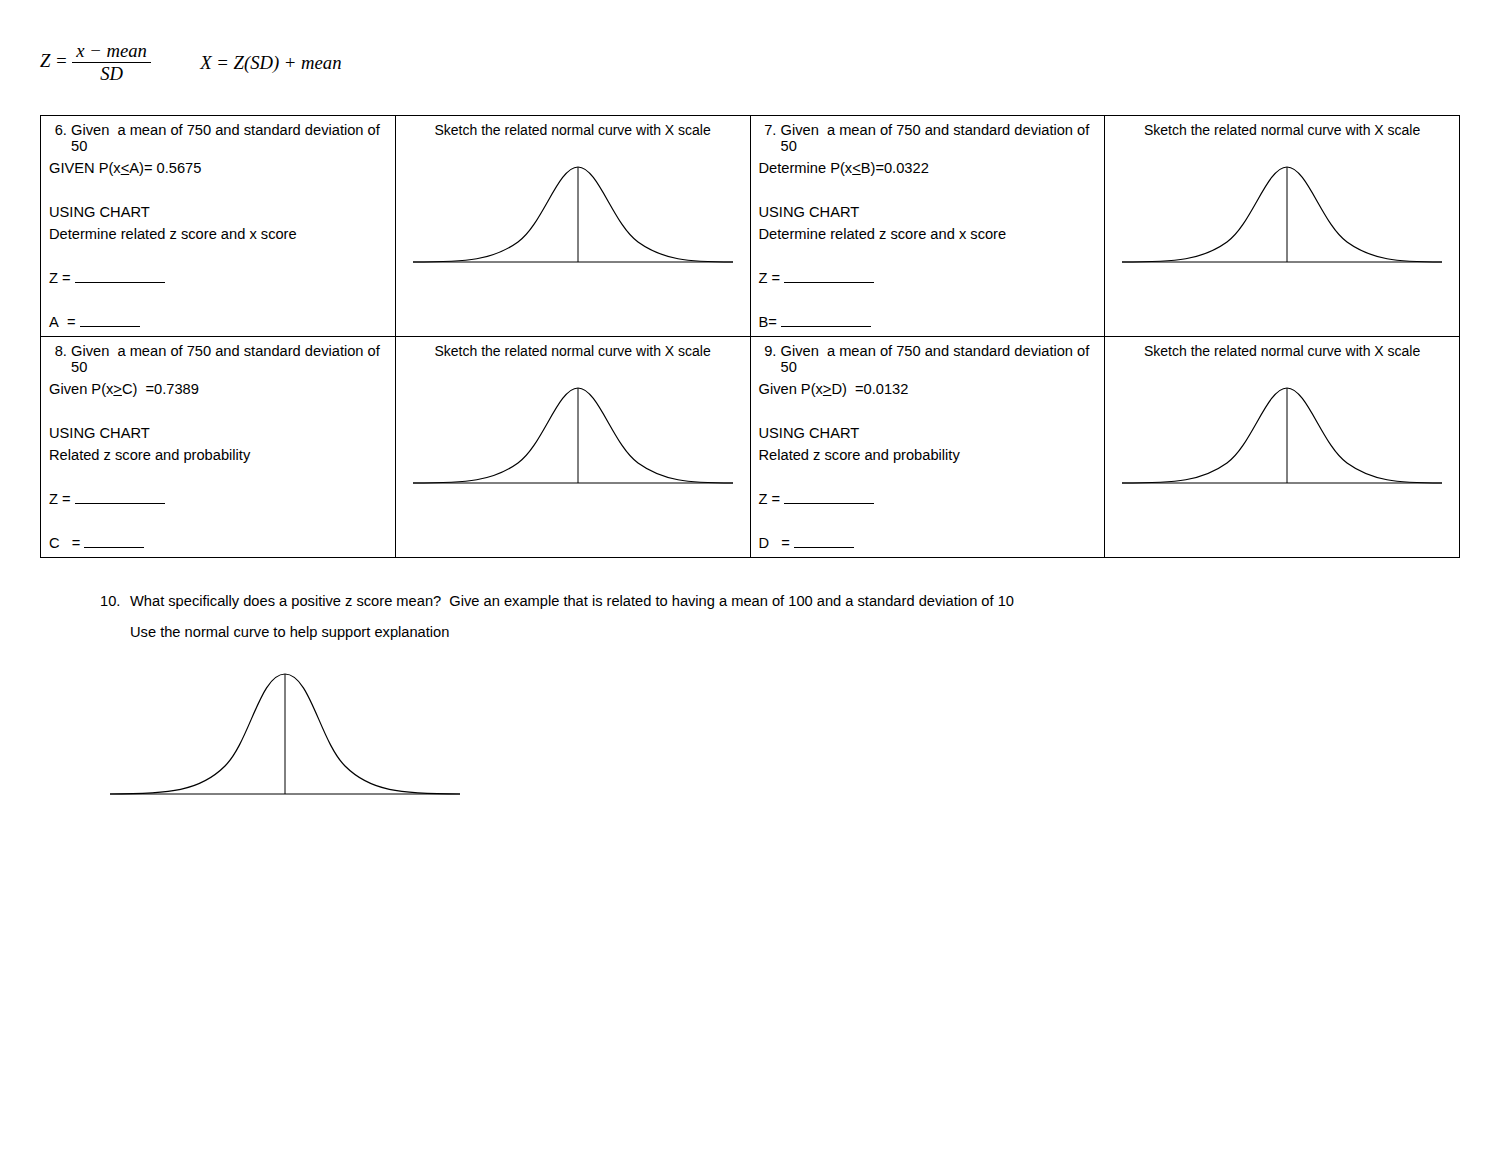Z = x − mean SD X = Z(SD) + mean
| Given a mean of 750 and standard deviation of 50 GIVEN P(x < A)= 0.5675 USING CHART Determine related z score and x score Z = A = | Sketch the related normal curve with X scale | Given a mean of 750 and standard deviation of 50 Determine P(x < B)=0.0322 USING CHART Determine related z score and x score Z = B= | Sketch the related normal curve with X scale |
| Given a mean of 750 and standard deviation of 50 Given P(x > C) =0.7389 USING CHART Related z score and probability Z = C = | Sketch the related normal curve with X scale | Given a mean of 750 and standard deviation of 50 Given P(x > D) =0.0132 USING CHART Related z score and probability Z = D = | Sketch the related normal curve with X scale |
10. What specifically does a positive z score mean? Give an example that is related to having a mean of 100 and a standard deviation of 10
Use the normal curve to help support explanation